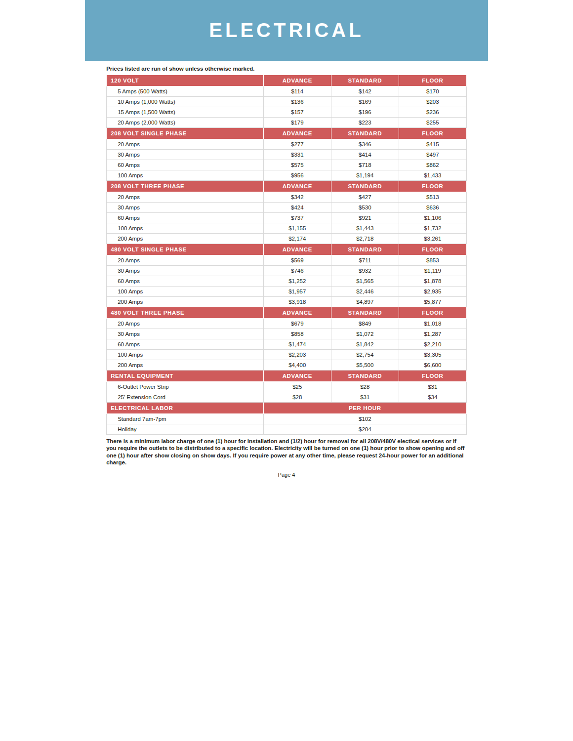ELECTRICAL
Prices listed are run of show unless otherwise marked.
| 120 VOLT | ADVANCE | STANDARD | FLOOR |
| --- | --- | --- | --- |
| 5 Amps (500 Watts) | $114 | $142 | $170 |
| 10 Amps (1,000 Watts) | $136 | $169 | $203 |
| 15 Amps (1,500 Watts) | $157 | $196 | $236 |
| 20 Amps (2,000 Watts) | $179 | $223 | $255 |
| 208 VOLT SINGLE PHASE | ADVANCE | STANDARD | FLOOR |
| 20 Amps | $277 | $346 | $415 |
| 30 Amps | $331 | $414 | $497 |
| 60 Amps | $575 | $718 | $862 |
| 100 Amps | $956 | $1,194 | $1,433 |
| 208 VOLT THREE PHASE | ADVANCE | STANDARD | FLOOR |
| 20 Amps | $342 | $427 | $513 |
| 30 Amps | $424 | $530 | $636 |
| 60 Amps | $737 | $921 | $1,106 |
| 100 Amps | $1,155 | $1,443 | $1,732 |
| 200 Amps | $2,174 | $2,718 | $3,261 |
| 480 VOLT SINGLE PHASE | ADVANCE | STANDARD | FLOOR |
| 20 Amps | $569 | $711 | $853 |
| 30 Amps | $746 | $932 | $1,119 |
| 60 Amps | $1,252 | $1,565 | $1,878 |
| 100 Amps | $1,957 | $2,446 | $2,935 |
| 200 Amps | $3,918 | $4,897 | $5,877 |
| 480 VOLT THREE PHASE | ADVANCE | STANDARD | FLOOR |
| 20 Amps | $679 | $849 | $1,018 |
| 30 Amps | $858 | $1,072 | $1,287 |
| 60 Amps | $1,474 | $1,842 | $2,210 |
| 100 Amps | $2,203 | $2,754 | $3,305 |
| 200 Amps | $4,400 | $5,500 | $6,600 |
| RENTAL EQUIPMENT | ADVANCE | STANDARD | FLOOR |
| 6-Outlet Power Strip | $25 | $28 | $31 |
| 25’ Extension Cord | $28 | $31 | $34 |
| ELECTRICAL LABOR | PER HOUR |
| Standard 7am-7pm | $102 |
| Holiday | $204 |
There is a minimum labor charge of one (1) hour for installation and (1/2) hour for removal for all 208V/480V electical services or if you require the outlets to be distributed to a specific location. Electricity will be turned on one (1) hour prior to show opening and off one (1) hour after show closing on show days. If you require power at any other time, please request 24-hour power for an additional charge.
Page 4